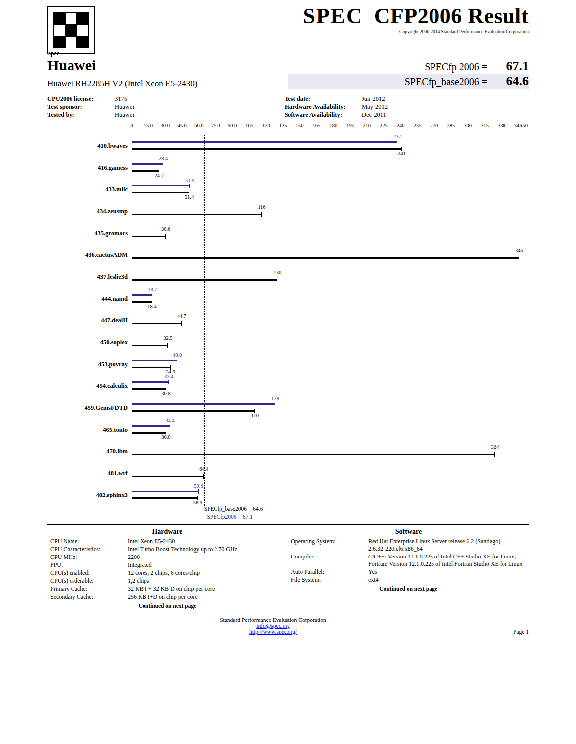spec
SPEC CFP2006 Result
Copyright 2006-2014 Standard Performance Evaluation Corporation
Huawei
Huawei RH2285H V2 (Intel Xeon E5-2430)
SPECfp 2006 =67.1
SPECfp_base2006 =64.6
CPU2006 license:
3175
Test date:
Jun-2012
Test sponsor:
Huawei
Hardware Availability:
May-2012
Tested by:
Huawei
Software Availability:
Dec-2011
0
15.0
30.0
45.0
60.0
75.0
90.0
105
120
135
150
165
180
195
210
225
240
255
270
285
300
315
330
345
350
410.bwaves
237
241
416.gamess
28.4
24.7
433.milc
51.9
51.4
434.zeusmp
116
435.gromacs
30.6
436.cactusADM
346
437.leslie3d
130
444.namd
18.7
18.4
447.dealII
44.7
450.soplex
32.5
453.povray
40.8
34.9
454.calculix
33.4
30.8
459.GemsFDTD
128
110
465.tonto
34.4
30.8
470.lbm
324
481.wrf
64.4
482.sphinx3
59.6
58.9
SPECfp_base2006 = 64.6
SPECfp2006 = 67.1
Hardware
CPU Name:
Intel Xeon E5-2430
CPU Characteristics:
Intel Turbo Boost Technology up to 2.70 GHz
CPU MHz:
2200
FPU:
Integrated
CPU(s) enabled:
12 cores, 2 chips, 6 cores/chip
CPU(s) orderable:
1,2 chips
Primary Cache:
32 KB I + 32 KB D on chip per core
Secondary Cache:
256 KB I+D on chip per core
Continued on next page
Software
Operating System:
Red Hat Enterprise Linux Server release 6.2 (Santiago)
2.6.32-220.el6.x86_64
Compiler:
C/C++: Version 12.1.0.225 of Intel C++ Studio XE for Linux;
Fortran: Version 12.1.0.225 of Intel Fortran Studio XE for Linux
Auto Parallel:
Yes
File System:
ext4
Continued on next page
Standard Performance Evaluation Corporation
info@spec.org
http://www.spec.org/
Page 1